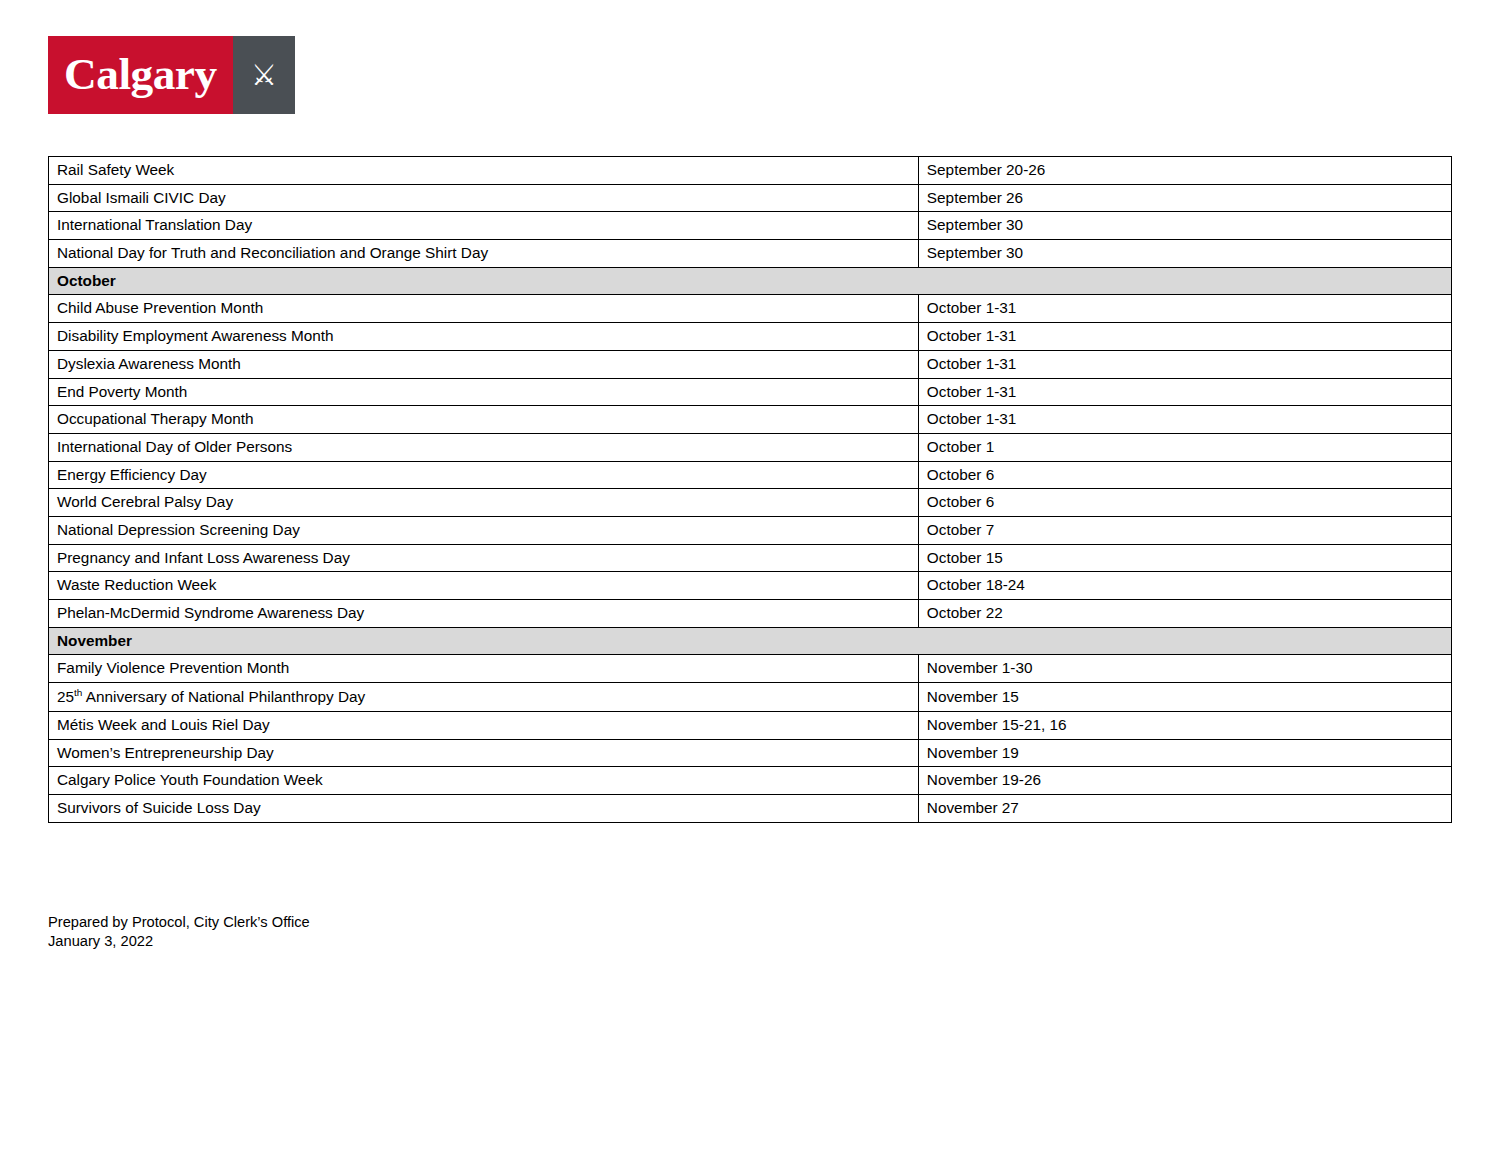Calgary
⚔
| Rail Safety Week | September 20-26 |
| Global Ismaili CIVIC Day | September 26 |
| International Translation Day | September 30 |
| National Day for Truth and Reconciliation and Orange Shirt Day | September 30 |
| October |
| Child Abuse Prevention Month | October 1-31 |
| Disability Employment Awareness Month | October 1-31 |
| Dyslexia Awareness Month | October 1-31 |
| End Poverty Month | October 1-31 |
| Occupational Therapy Month | October 1-31 |
| International Day of Older Persons | October 1 |
| Energy Efficiency Day | October 6 |
| World Cerebral Palsy Day | October 6 |
| National Depression Screening Day | October 7 |
| Pregnancy and Infant Loss Awareness Day | October 15 |
| Waste Reduction Week | October 18-24 |
| Phelan-McDermid Syndrome Awareness Day | October 22 |
| November |
| Family Violence Prevention Month | November 1-30 |
| 25 th Anniversary of National Philanthropy Day | November 15 |
| Métis Week and Louis Riel Day | November 15-21, 16 |
| Women’s Entrepreneurship Day | November 19 |
| Calgary Police Youth Foundation Week | November 19-26 |
| Survivors of Suicide Loss Day | November 27 |
Prepared by Protocol, City Clerk’s Office
January 3, 2022